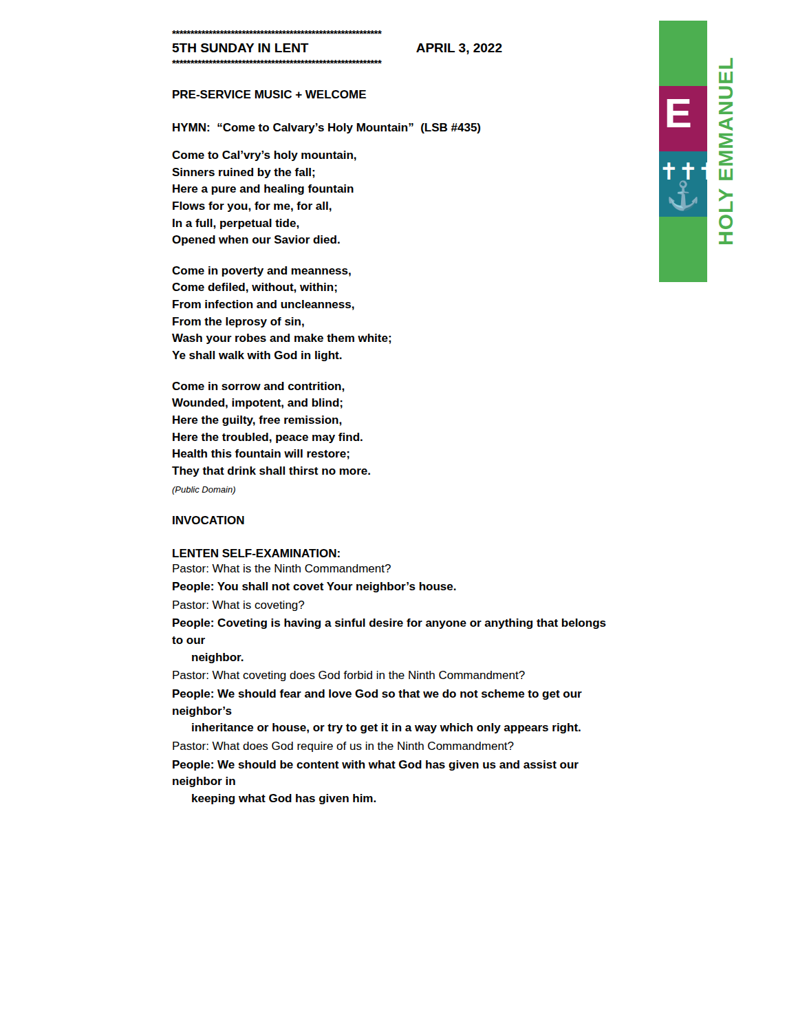E ✝✝✝ ⚓
HOLY EMMANUEL
*********************************************************
5TH SUNDAY IN LENT APRIL 3, 2022
*********************************************************
PRE-SERVICE MUSIC + WELCOME
HYMN: “Come to Calvary’s Holy Mountain” (LSB #435)
Come to Cal’vry’s holy mountain,
Sinners ruined by the fall;
Here a pure and healing fountain
Flows for you, for me, for all,
In a full, perpetual tide,
Opened when our Savior died.
Come in poverty and meanness,
Come defiled, without, within;
From infection and uncleanness,
From the leprosy of sin,
Wash your robes and make them white;
Ye shall walk with God in light.
Come in sorrow and contrition,
Wounded, impotent, and blind;
Here the guilty, free remission,
Here the troubled, peace may find.
Health this fountain will restore;
They that drink shall thirst no more.
(Public Domain)
INVOCATION
LENTEN SELF-EXAMINATION:
Pastor: What is the Ninth Commandment?
People: You shall not covet Your neighbor’s house.
Pastor: What is coveting?
People: Coveting is having a sinful desire for anyone or anything that belongs to our neighbor.
Pastor: What coveting does God forbid in the Ninth Commandment?
People: We should fear and love God so that we do not scheme to get our neighbor’s inheritance or house, or try to get it in a way which only appears right.
Pastor: What does God require of us in the Ninth Commandment?
People: We should be content with what God has given us and assist our neighbor in keeping what God has given him.